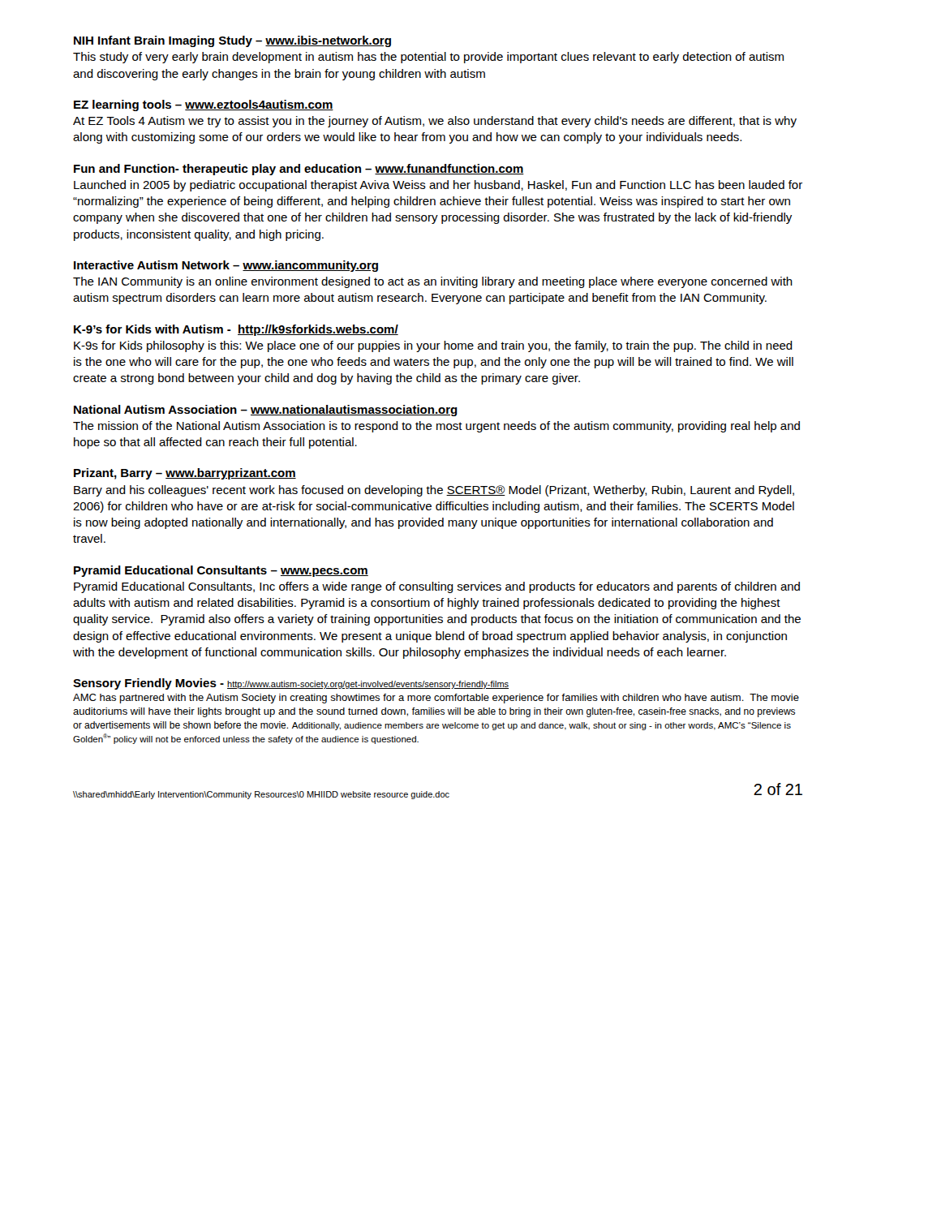NIH Infant Brain Imaging Study – www.ibis-network.org
This study of very early brain development in autism has the potential to provide important clues relevant to early detection of autism and discovering the early changes in the brain for young children with autism
EZ learning tools – www.eztools4autism.com
At EZ Tools 4 Autism we try to assist you in the journey of Autism, we also understand that every child's needs are different, that is why along with customizing some of our orders we would like to hear from you and how we can comply to your individuals needs.
Fun and Function- therapeutic play and education – www.funandfunction.com
Launched in 2005 by pediatric occupational therapist Aviva Weiss and her husband, Haskel, Fun and Function LLC has been lauded for “normalizing” the experience of being different, and helping children achieve their fullest potential. Weiss was inspired to start her own company when she discovered that one of her children had sensory processing disorder. She was frustrated by the lack of kid-friendly products, inconsistent quality, and high pricing.
Interactive Autism Network – www.iancommunity.org
The IAN Community is an online environment designed to act as an inviting library and meeting place where everyone concerned with autism spectrum disorders can learn more about autism research. Everyone can participate and benefit from the IAN Community.
K-9’s for Kids with Autism - http://k9sforkids.webs.com/
K-9s for Kids philosophy is this: We place one of our puppies in your home and train you, the family, to train the pup. The child in need is the one who will care for the pup, the one who feeds and waters the pup, and the only one the pup will be will trained to find. We will create a strong bond between your child and dog by having the child as the primary care giver.
National Autism Association – www.nationalautismassociation.org
The mission of the National Autism Association is to respond to the most urgent needs of the autism community, providing real help and hope so that all affected can reach their full potential.
Prizant, Barry – www.barryprizant.com
Barry and his colleagues' recent work has focused on developing the SCERTS® Model (Prizant, Wetherby, Rubin, Laurent and Rydell, 2006) for children who have or are at-risk for social-communicative difficulties including autism, and their families. The SCERTS Model is now being adopted nationally and internationally, and has provided many unique opportunities for international collaboration and travel.
Pyramid Educational Consultants – www.pecs.com
Pyramid Educational Consultants, Inc offers a wide range of consulting services and products for educators and parents of children and adults with autism and related disabilities. Pyramid is a consortium of highly trained professionals dedicated to providing the highest quality service. Pyramid also offers a variety of training opportunities and products that focus on the initiation of communication and the design of effective educational environments. We present a unique blend of broad spectrum applied behavior analysis, in conjunction with the development of functional communication skills. Our philosophy emphasizes the individual needs of each learner.
Sensory Friendly Movies - http://www.autism-society.org/get-involved/events/sensory-friendly-films
AMC has partnered with the Autism Society in creating showtimes for a more comfortable experience for families with children who have autism. The movie auditoriums will have their lights brought up and the sound turned down, families will be able to bring in their own gluten-free, casein-free snacks, and no previews or advertisements will be shown before the movie. Additionally, audience members are welcome to get up and dance, walk, shout or sing - in other words, AMC’s “Silence is Golden®” policy will not be enforced unless the safety of the audience is questioned.
\\shared\mhidd\Early Intervention\Community Resources\0 MHIIDD website resource guide.doc 2 of 21